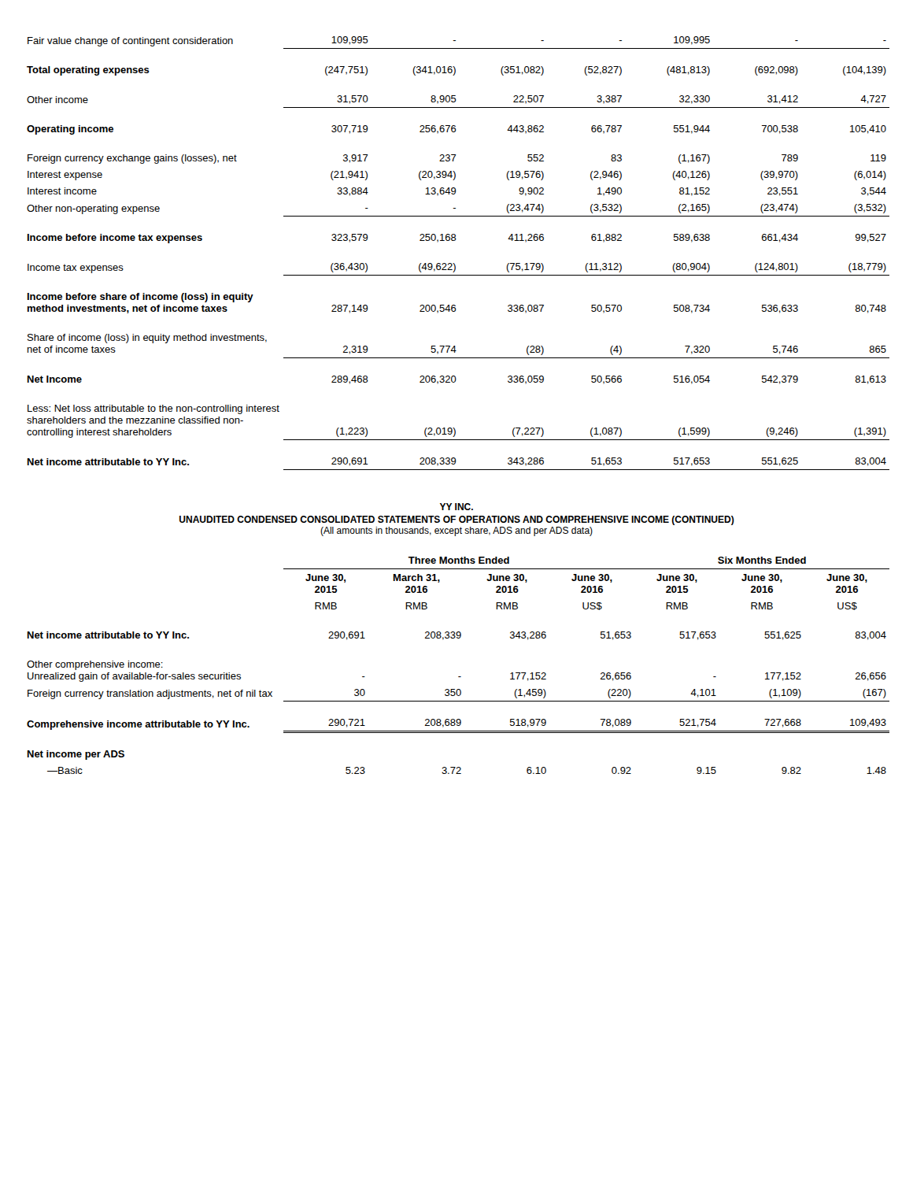| Fair value change of contingent consideration | 109,995 | - | - | - | 109,995 | - | - |
| Total operating expenses | (247,751) | (341,016) | (351,082) | (52,827) | (481,813) | (692,098) | (104,139) |
| Other income | 31,570 | 8,905 | 22,507 | 3,387 | 32,330 | 31,412 | 4,727 |
| Operating income | 307,719 | 256,676 | 443,862 | 66,787 | 551,944 | 700,538 | 105,410 |
| Foreign currency exchange gains (losses), net | 3,917 | 237 | 552 | 83 | (1,167) | 789 | 119 |
| Interest expense | (21,941) | (20,394) | (19,576) | (2,946) | (40,126) | (39,970) | (6,014) |
| Interest income | 33,884 | 13,649 | 9,902 | 1,490 | 81,152 | 23,551 | 3,544 |
| Other non-operating expense | - | - | (23,474) | (3,532) | (2,165) | (23,474) | (3,532) |
| Income before income tax expenses | 323,579 | 250,168 | 411,266 | 61,882 | 589,638 | 661,434 | 99,527 |
| Income tax expenses | (36,430) | (49,622) | (75,179) | (11,312) | (80,904) | (124,801) | (18,779) |
| Income before share of income (loss) in equity method investments, net of income taxes | 287,149 | 200,546 | 336,087 | 50,570 | 508,734 | 536,633 | 80,748 |
| Share of income (loss) in equity method investments, net of income taxes | 2,319 | 5,774 | (28) | (4) | 7,320 | 5,746 | 865 |
| Net Income | 289,468 | 206,320 | 336,059 | 50,566 | 516,054 | 542,379 | 81,613 |
| Less: Net loss attributable to the non-controlling interest shareholders and the mezzanine classified non-controlling interest shareholders | (1,223) | (2,019) | (7,227) | (1,087) | (1,599) | (9,246) | (1,391) |
| Net income attributable to YY Inc. | 290,691 | 208,339 | 343,286 | 51,653 | 517,653 | 551,625 | 83,004 |
YY INC.
UNAUDITED CONDENSED CONSOLIDATED STATEMENTS OF OPERATIONS AND COMPREHENSIVE INCOME (CONTINUED)
(All amounts in thousands, except share, ADS and per ADS data)
| | Three Months Ended | Six Months Ended |
| | June 30, 2015 | March 31, 2016 | June 30, 2016 | June 30, 2016 | June 30, 2015 | June 30, 2016 | June 30, 2016 |
| | RMB | RMB | RMB | US$ | RMB | RMB | US$ |
| Net income attributable to YY Inc. | 290,691 | 208,339 | 343,286 | 51,653 | 517,653 | 551,625 | 83,004 |
| Other comprehensive income: Unrealized gain of available-for-sales securities | - | - | 177,152 | 26,656 | - | 177,152 | 26,656 |
| Foreign currency translation adjustments, net of nil tax | 30 | 350 | (1,459) | (220) | 4,101 | (1,109) | (167) |
| Comprehensive income attributable to YY Inc. | 290,721 | 208,689 | 518,979 | 78,089 | 521,754 | 727,668 | 109,493 |
| Net income per ADS | |
| —Basic | 5.23 | 3.72 | 6.10 | 0.92 | 9.15 | 9.82 | 1.48 |